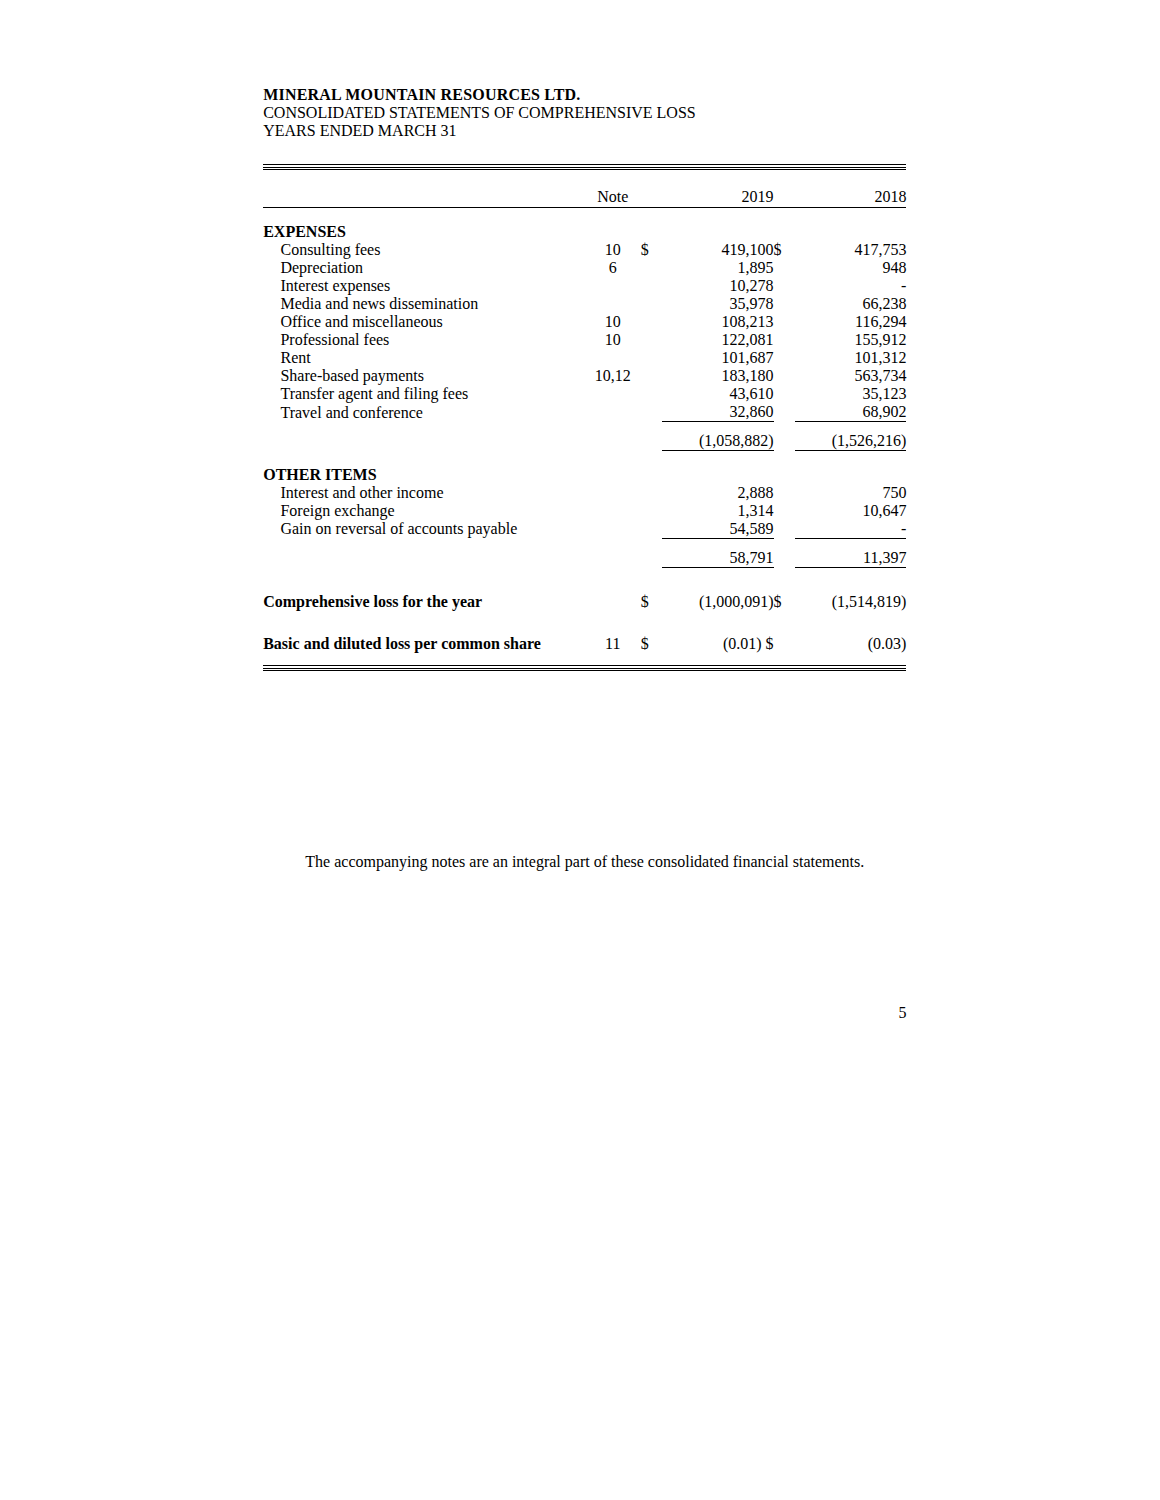MINERAL MOUNTAIN RESOURCES LTD.
CONSOLIDATED STATEMENTS OF COMPREHENSIVE LOSS
YEARS ENDED MARCH 31
| | Note | | 2019 | | 2018 |
| EXPENSES | | | | | |
| Consulting fees | 10 | $ | 419,100 | $ | 417,753 |
| Depreciation | 6 | | 1,895 | | 948 |
| Interest expenses | | | 10,278 | | - |
| Media and news dissemination | | | 35,978 | | 66,238 |
| Office and miscellaneous | 10 | | 108,213 | | 116,294 |
| Professional fees | 10 | | 122,081 | | 155,912 |
| Rent | | | 101,687 | | 101,312 |
| Share-based payments | 10,12 | | 183,180 | | 563,734 |
| Transfer agent and filing fees | | | 43,610 | | 35,123 |
| Travel and conference | | | 32,860 | | 68,902 |
| | | | (1,058,882) | | (1,526,216) |
| OTHER ITEMS | | | | | |
| Interest and other income | | | 2,888 | | 750 |
| Foreign exchange | | | 1,314 | | 10,647 |
| Gain on reversal of accounts payable | | | 54,589 | | - |
| | | | 58,791 | | 11,397 |
| Comprehensive loss for the year | | $ | (1,000,091) | $ | (1,514,819) |
| Basic and diluted loss per common share | 11 | $ | (0.01) $ | | (0.03) |
The accompanying notes are an integral part of these consolidated financial statements.
5